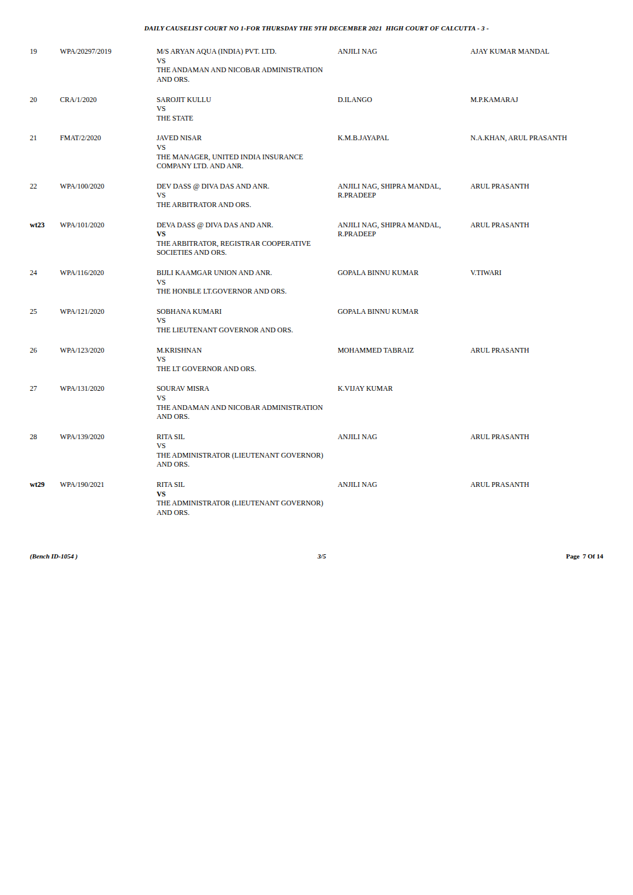DAILY CAUSELIST COURT NO 1-FOR THURSDAY THE 9TH DECEMBER 2021 HIGH COURT OF CALCUTTA - 3 -
| 19 | WPA/20297/2019 | M/S ARYAN AQUA (INDIA) PVT. LTD. VS THE ANDAMAN AND NICOBAR ADMINISTRATION AND ORS. | ANJILI NAG | AJAY KUMAR MANDAL |
| 20 | CRA/1/2020 | SAROJIT KULLU VS THE STATE | D.ILANGO | M.P.KAMARAJ |
| 21 | FMAT/2/2020 | JAVED NISAR VS THE MANAGER, UNITED INDIA INSURANCE COMPANY LTD. AND ANR. | K.M.B.JAYAPAL | N.A.KHAN, ARUL PRASANTH |
| 22 | WPA/100/2020 | DEV DASS @ DIVA DAS AND ANR. VS THE ARBITRATOR AND ORS. | ANJILI NAG, SHIPRA MANDAL, R.PRADEEP | ARUL PRASANTH |
| wt23 | WPA/101/2020 | DEVA DASS @ DIVA DAS AND ANR. VS THE ARBITRATOR, REGISTRAR COOPERATIVE SOCIETIES AND ORS. | ANJILI NAG, SHIPRA MANDAL, R.PRADEEP | ARUL PRASANTH |
| 24 | WPA/116/2020 | BIJLI KAAMGAR UNION AND ANR. VS THE HONBLE LT.GOVERNOR AND ORS. | GOPALA BINNU KUMAR | V.TIWARI |
| 25 | WPA/121/2020 | SOBHANA KUMARI VS THE LIEUTENANT GOVERNOR AND ORS. | GOPALA BINNU KUMAR | |
| 26 | WPA/123/2020 | M.KRISHNAN VS THE LT GOVERNOR AND ORS. | MOHAMMED TABRAIZ | ARUL PRASANTH |
| 27 | WPA/131/2020 | SOURAV MISRA VS THE ANDAMAN AND NICOBAR ADMINISTRATION AND ORS. | K.VIJAY KUMAR | |
| 28 | WPA/139/2020 | RITA SIL VS THE ADMINISTRATOR (LIEUTENANT GOVERNOR) AND ORS. | ANJILI NAG | ARUL PRASANTH |
| wt29 | WPA/190/2021 | RITA SIL VS THE ADMINISTRATOR (LIEUTENANT GOVERNOR) AND ORS. | ANJILI NAG | ARUL PRASANTH |
(Bench ID-1054 )
3/5
Page 7 Of 14